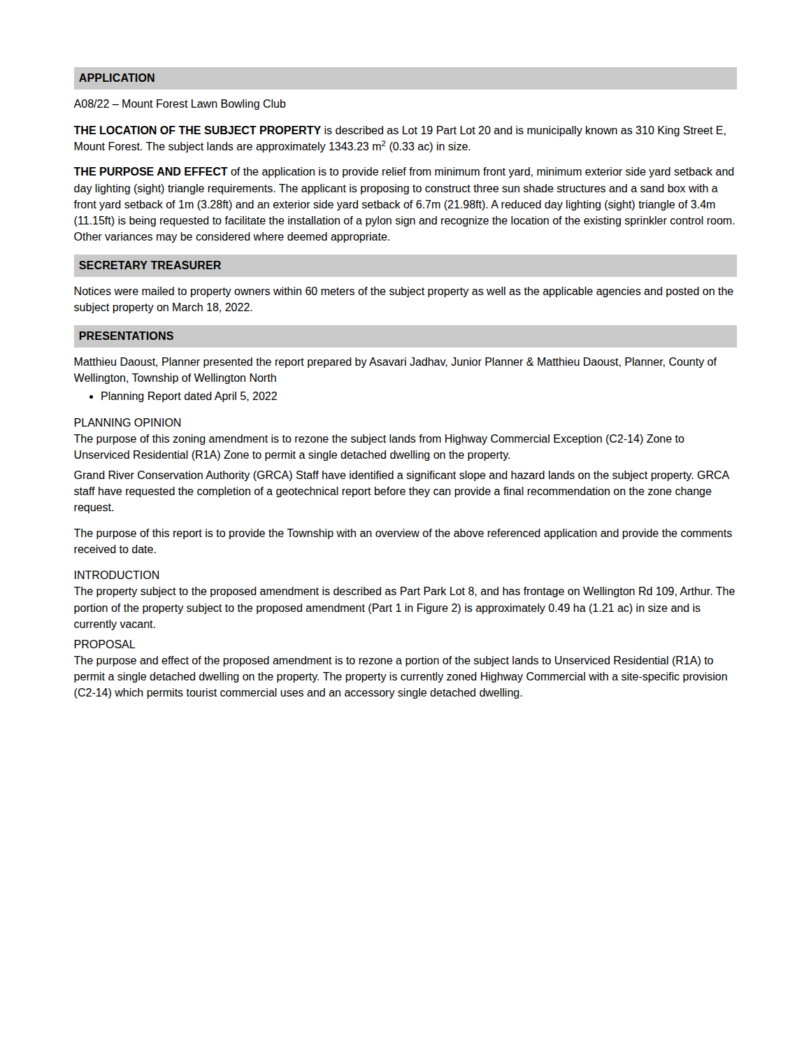Application
A08/22 – Mount Forest Lawn Bowling Club
THE LOCATION OF THE SUBJECT PROPERTY is described as Lot 19 Part Lot 20 and is municipally known as 310 King Street E, Mount Forest. The subject lands are approximately 1343.23 m2 (0.33 ac) in size.
THE PURPOSE AND EFFECT of the application is to provide relief from minimum front yard, minimum exterior side yard setback and day lighting (sight) triangle requirements. The applicant is proposing to construct three sun shade structures and a sand box with a front yard setback of 1m (3.28ft) and an exterior side yard setback of 6.7m (21.98ft). A reduced day lighting (sight) triangle of 3.4m (11.15ft) is being requested to facilitate the installation of a pylon sign and recognize the location of the existing sprinkler control room. Other variances may be considered where deemed appropriate.
Secretary Treasurer
Notices were mailed to property owners within 60 meters of the subject property as well as the applicable agencies and posted on the subject property on March 18, 2022.
Presentations
Matthieu Daoust, Planner presented the report prepared by Asavari Jadhav, Junior Planner & Matthieu Daoust, Planner, County of Wellington, Township of Wellington North
Planning Report dated April 5, 2022
PLANNING OPINION
The purpose of this zoning amendment is to rezone the subject lands from Highway Commercial Exception (C2-14) Zone to Unserviced Residential (R1A) Zone to permit a single detached dwelling on the property.
Grand River Conservation Authority (GRCA) Staff have identified a significant slope and hazard lands on the subject property. GRCA staff have requested the completion of a geotechnical report before they can provide a final recommendation on the zone change request.
The purpose of this report is to provide the Township with an overview of the above referenced application and provide the comments received to date.
INTRODUCTION
The property subject to the proposed amendment is described as Part Park Lot 8, and has frontage on Wellington Rd 109, Arthur. The portion of the property subject to the proposed amendment (Part 1 in Figure 2) is approximately 0.49 ha (1.21 ac) in size and is currently vacant.
PROPOSAL
The purpose and effect of the proposed amendment is to rezone a portion of the subject lands to Unserviced Residential (R1A) to permit a single detached dwelling on the property. The property is currently zoned Highway Commercial with a site-specific provision (C2-14) which permits tourist commercial uses and an accessory single detached dwelling.